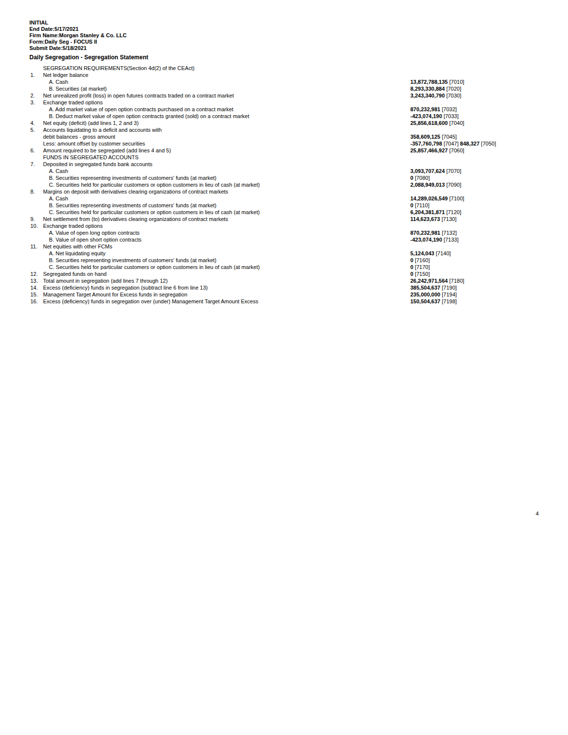INITIAL
End Date:5/17/2021
Firm Name:Morgan Stanley & Co. LLC
Form:Daily Seg - FOCUS II
Submit Date:5/18/2021
Daily Segregation - Segregation Statement
| | SEGREGATION REQUIREMENTS(Section 4d(2) of the CEAct) | |
| 1. | Net ledger balance | |
| | A. Cash | 13,872,788,135 [7010] |
| | B. Securities (at market) | 8,293,330,884 [7020] |
| 2. | Net unrealized profit (loss) in open futures contracts traded on a contract market | 3,243,340,790 [7030] |
| 3. | Exchange traded options | |
| | A. Add market value of open option contracts purchased on a contract market | 870,232,981 [7032] |
| | B. Deduct market value of open option contracts granted (sold) on a contract market | -423,074,190 [7033] |
| 4. | Net equity (deficit) (add lines 1, 2 and 3) | 25,856,618,600 [7040] |
| 5. | Accounts liquidating to a deficit and accounts with | |
| | debit balances - gross amount | 358,609,125 [7045] |
| | Less: amount offset by customer securities | -357,760,798 [7047] 848,327 [7050] |
| 6. | Amount required to be segregated (add lines 4 and 5) | 25,857,466,927 [7060] |
| | FUNDS IN SEGREGATED ACCOUNTS | |
| 7. | Deposited in segregated funds bank accounts | |
| | A. Cash | 3,093,707,624 [7070] |
| | B. Securities representing investments of customers' funds (at market) | 0 [7080] |
| | C. Securities held for particular customers or option customers in lieu of cash (at market) | 2,088,949,013 [7090] |
| 8. | Margins on deposit with derivatives clearing organizations of contract markets | |
| | A. Cash | 14,289,026,549 [7100] |
| | B. Securities representing investments of customers' funds (at market) | 0 [7110] |
| | C. Securities held for particular customers or option customers in lieu of cash (at market) | 6,204,381,871 [7120] |
| 9. | Net settlement from (to) derivatives clearing organizations of contract markets | 114,623,673 [7130] |
| 10. | Exchange traded options | |
| | A. Value of open long option contracts | 870,232,981 [7132] |
| | B. Value of open short option contracts | -423,074,190 [7133] |
| 11. | Net equities with other FCMs | |
| | A. Net liquidating equity | 5,124,043 [7140] |
| | B. Securities representing investments of customers' funds (at market) | 0 [7160] |
| | C. Securities held for particular customers or option customers in lieu of cash (at market) | 0 [7170] |
| 12. | Segregated funds on hand | 0 [7150] |
| 13. | Total amount in segregation (add lines 7 through 12) | 26,242,971,564 [7180] |
| 14. | Excess (deficiency) funds in segregation (subtract line 6 from line 13) | 385,504,637 [7190] |
| 15. | Management Target Amount for Excess funds in segregation | 235,000,000 [7194] |
| 16. | Excess (deficiency) funds in segregation over (under) Management Target Amount Excess | 150,504,637 [7198] |
4